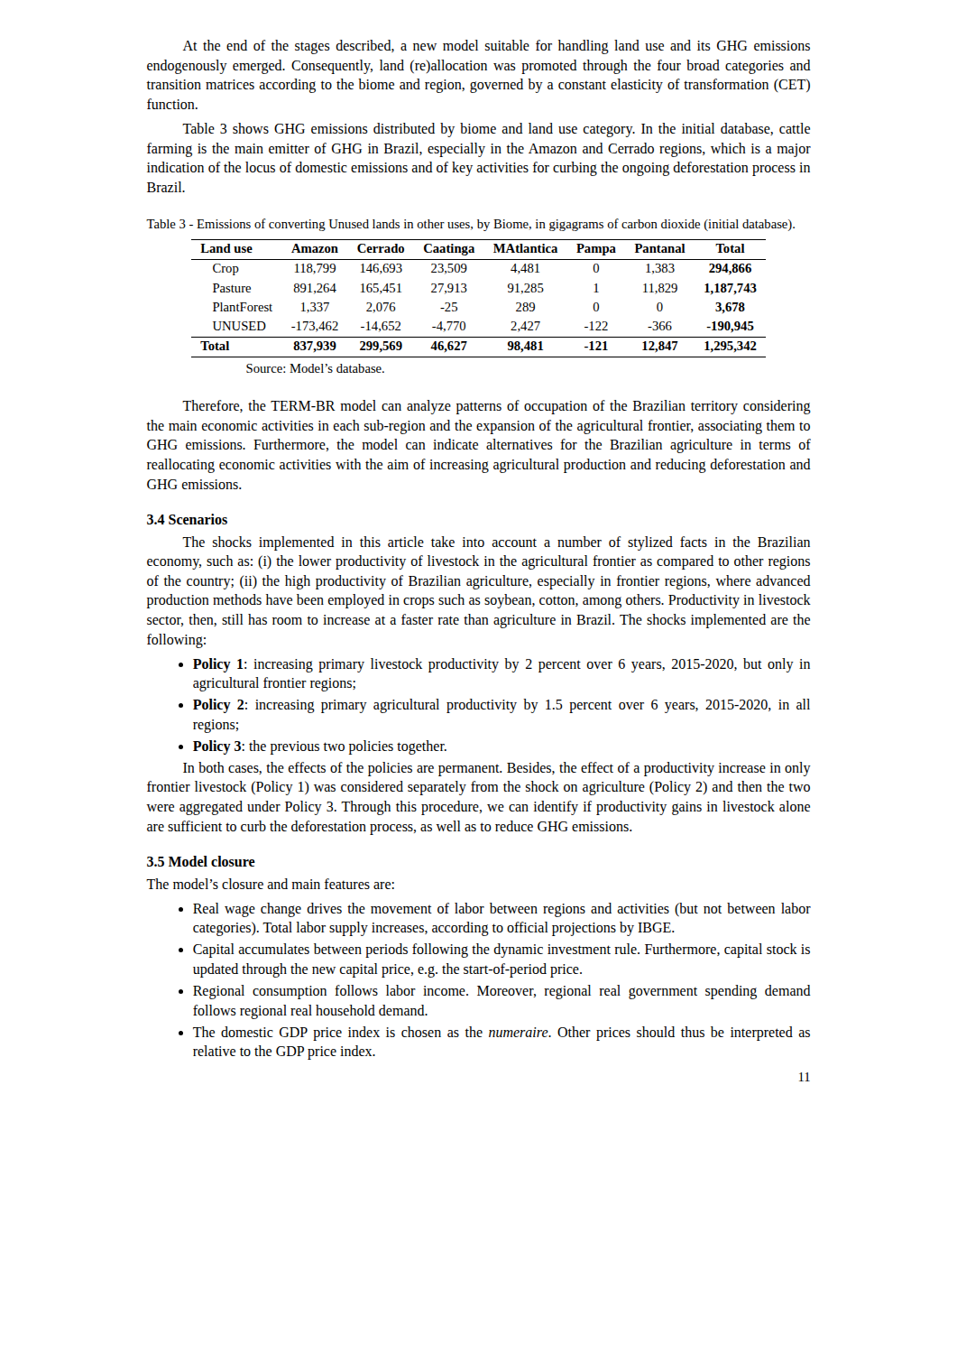At the end of the stages described, a new model suitable for handling land use and its GHG emissions endogenously emerged. Consequently, land (re)allocation was promoted through the four broad categories and transition matrices according to the biome and region, governed by a constant elasticity of transformation (CET) function.
Table 3 shows GHG emissions distributed by biome and land use category. In the initial database, cattle farming is the main emitter of GHG in Brazil, especially in the Amazon and Cerrado regions, which is a major indication of the locus of domestic emissions and of key activities for curbing the ongoing deforestation process in Brazil.
Table 3 - Emissions of converting Unused lands in other uses, by Biome, in gigagrams of carbon dioxide (initial database).
| Land use | Amazon | Cerrado | Caatinga | MAtlantica | Pampa | Pantanal | Total |
| --- | --- | --- | --- | --- | --- | --- | --- |
| Crop | 118,799 | 146,693 | 23,509 | 4,481 | 0 | 1,383 | 294,866 |
| Pasture | 891,264 | 165,451 | 27,913 | 91,285 | 1 | 11,829 | 1,187,743 |
| PlantForest | 1,337 | 2,076 | -25 | 289 | 0 | 0 | 3,678 |
| UNUSED | -173,462 | -14,652 | -4,770 | 2,427 | -122 | -366 | -190,945 |
| Total | 837,939 | 299,569 | 46,627 | 98,481 | -121 | 12,847 | 1,295,342 |
Source: Model’s database.
Therefore, the TERM-BR model can analyze patterns of occupation of the Brazilian territory considering the main economic activities in each sub-region and the expansion of the agricultural frontier, associating them to GHG emissions. Furthermore, the model can indicate alternatives for the Brazilian agriculture in terms of reallocating economic activities with the aim of increasing agricultural production and reducing deforestation and GHG emissions.
3.4 Scenarios
The shocks implemented in this article take into account a number of stylized facts in the Brazilian economy, such as: (i) the lower productivity of livestock in the agricultural frontier as compared to other regions of the country; (ii) the high productivity of Brazilian agriculture, especially in frontier regions, where advanced production methods have been employed in crops such as soybean, cotton, among others. Productivity in livestock sector, then, still has room to increase at a faster rate than agriculture in Brazil. The shocks implemented are the following:
Policy 1: increasing primary livestock productivity by 2 percent over 6 years, 2015-2020, but only in agricultural frontier regions;
Policy 2: increasing primary agricultural productivity by 1.5 percent over 6 years, 2015-2020, in all regions;
Policy 3: the previous two policies together.
In both cases, the effects of the policies are permanent. Besides, the effect of a productivity increase in only frontier livestock (Policy 1) was considered separately from the shock on agriculture (Policy 2) and then the two were aggregated under Policy 3. Through this procedure, we can identify if productivity gains in livestock alone are sufficient to curb the deforestation process, as well as to reduce GHG emissions.
3.5 Model closure
The model’s closure and main features are:
Real wage change drives the movement of labor between regions and activities (but not between labor categories). Total labor supply increases, according to official projections by IBGE.
Capital accumulates between periods following the dynamic investment rule. Furthermore, capital stock is updated through the new capital price, e.g. the start-of-period price.
Regional consumption follows labor income. Moreover, regional real government spending demand follows regional real household demand.
The domestic GDP price index is chosen as the numeraire. Other prices should thus be interpreted as relative to the GDP price index.
11